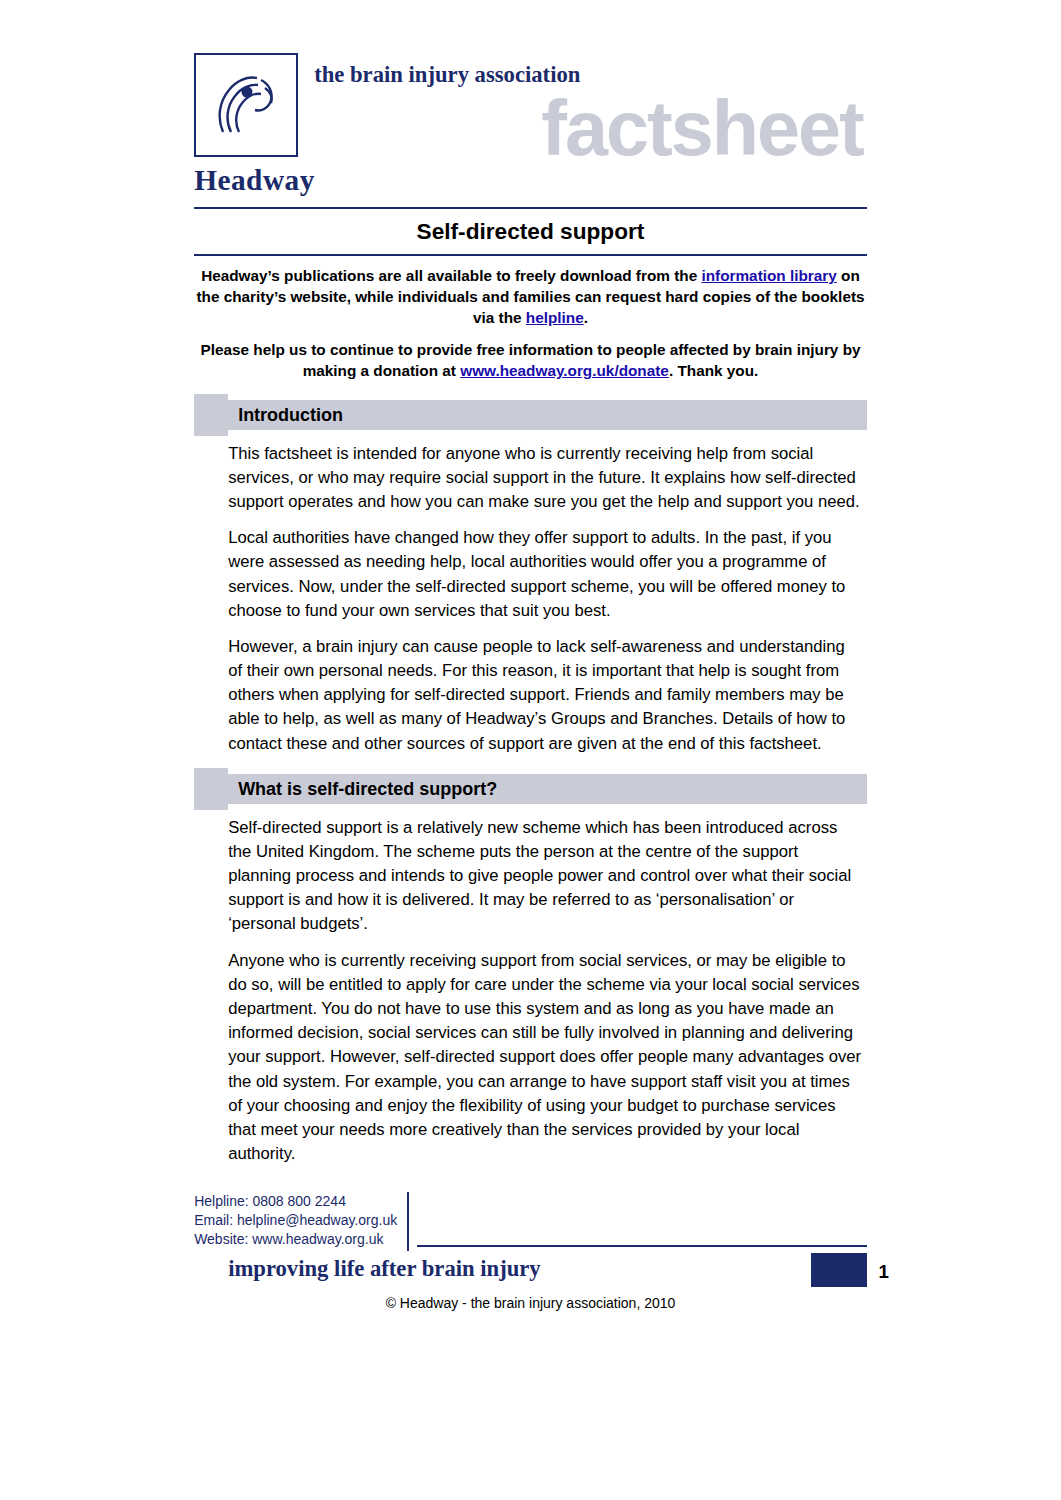Headway
the brain injury association
factsheet
Self-directed support
Headway’s publications are all available to freely download from the information library on the charity’s website, while individuals and families can request hard copies of the booklets via the helpline.
Please help us to continue to provide free information to people affected by brain injury by making a donation at www.headway.org.uk/donate. Thank you.
Introduction
This factsheet is intended for anyone who is currently receiving help from social services, or who may require social support in the future. It explains how self-directed support operates and how you can make sure you get the help and support you need.
Local authorities have changed how they offer support to adults. In the past, if you were assessed as needing help, local authorities would offer you a programme of services. Now, under the self-directed support scheme, you will be offered money to choose to fund your own services that suit you best.
However, a brain injury can cause people to lack self-awareness and understanding of their own personal needs. For this reason, it is important that help is sought from others when applying for self-directed support. Friends and family members may be able to help, as well as many of Headway’s Groups and Branches. Details of how to contact these and other sources of support are given at the end of this factsheet.
What is self-directed support?
Self-directed support is a relatively new scheme which has been introduced across the United Kingdom. The scheme puts the person at the centre of the support planning process and intends to give people power and control over what their social support is and how it is delivered. It may be referred to as ‘personalisation’ or ‘personal budgets’.
Anyone who is currently receiving support from social services, or may be eligible to do so, will be entitled to apply for care under the scheme via your local social services department. You do not have to use this system and as long as you have made an informed decision, social services can still be fully involved in planning and delivering your support. However, self-directed support does offer people many advantages over the old system. For example, you can arrange to have support staff visit you at times of your choosing and enjoy the flexibility of using your budget to purchase services that meet your needs more creatively than the services provided by your local authority.
Helpline: 0808 800 2244
Email: helpline@headway.org.uk
Website: www.headway.org.uk
improving life after brain injury
1
© Headway - the brain injury association, 2010